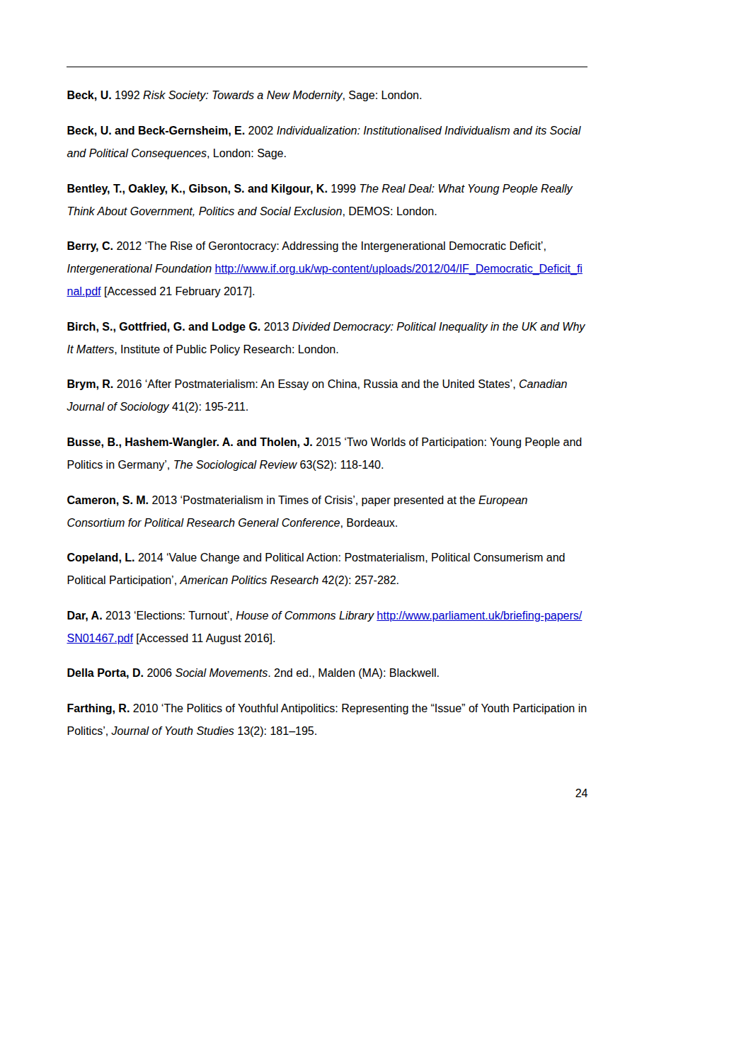Beck, U. 1992 Risk Society: Towards a New Modernity, Sage: London.
Beck, U. and Beck-Gernsheim, E. 2002 Individualization: Institutionalised Individualism and its Social and Political Consequences, London: Sage.
Bentley, T., Oakley, K., Gibson, S. and Kilgour, K. 1999 The Real Deal: What Young People Really Think About Government, Politics and Social Exclusion, DEMOS: London.
Berry, C. 2012 ‘The Rise of Gerontocracy: Addressing the Intergenerational Democratic Deficit’, Intergenerational Foundation http://www.if.org.uk/wp-content/uploads/2012/04/IF_Democratic_Deficit_final.pdf [Accessed 21 February 2017].
Birch, S., Gottfried, G. and Lodge G. 2013 Divided Democracy: Political Inequality in the UK and Why It Matters, Institute of Public Policy Research: London.
Brym, R. 2016 ‘After Postmaterialism: An Essay on China, Russia and the United States’, Canadian Journal of Sociology 41(2): 195-211.
Busse, B., Hashem-Wangler. A. and Tholen, J. 2015 ‘Two Worlds of Participation: Young People and Politics in Germany’, The Sociological Review 63(S2): 118-140.
Cameron, S. M. 2013 ‘Postmaterialism in Times of Crisis’, paper presented at the European Consortium for Political Research General Conference, Bordeaux.
Copeland, L. 2014 ‘Value Change and Political Action: Postmaterialism, Political Consumerism and Political Participation’, American Politics Research 42(2): 257-282.
Dar, A. 2013 ‘Elections: Turnout’, House of Commons Library http://www.parliament.uk/briefing-papers/SN01467.pdf [Accessed 11 August 2016].
Della Porta, D. 2006 Social Movements. 2nd ed., Malden (MA): Blackwell.
Farthing, R. 2010 ‘The Politics of Youthful Antipolitics: Representing the “Issue” of Youth Participation in Politics’, Journal of Youth Studies 13(2): 181–195.
24